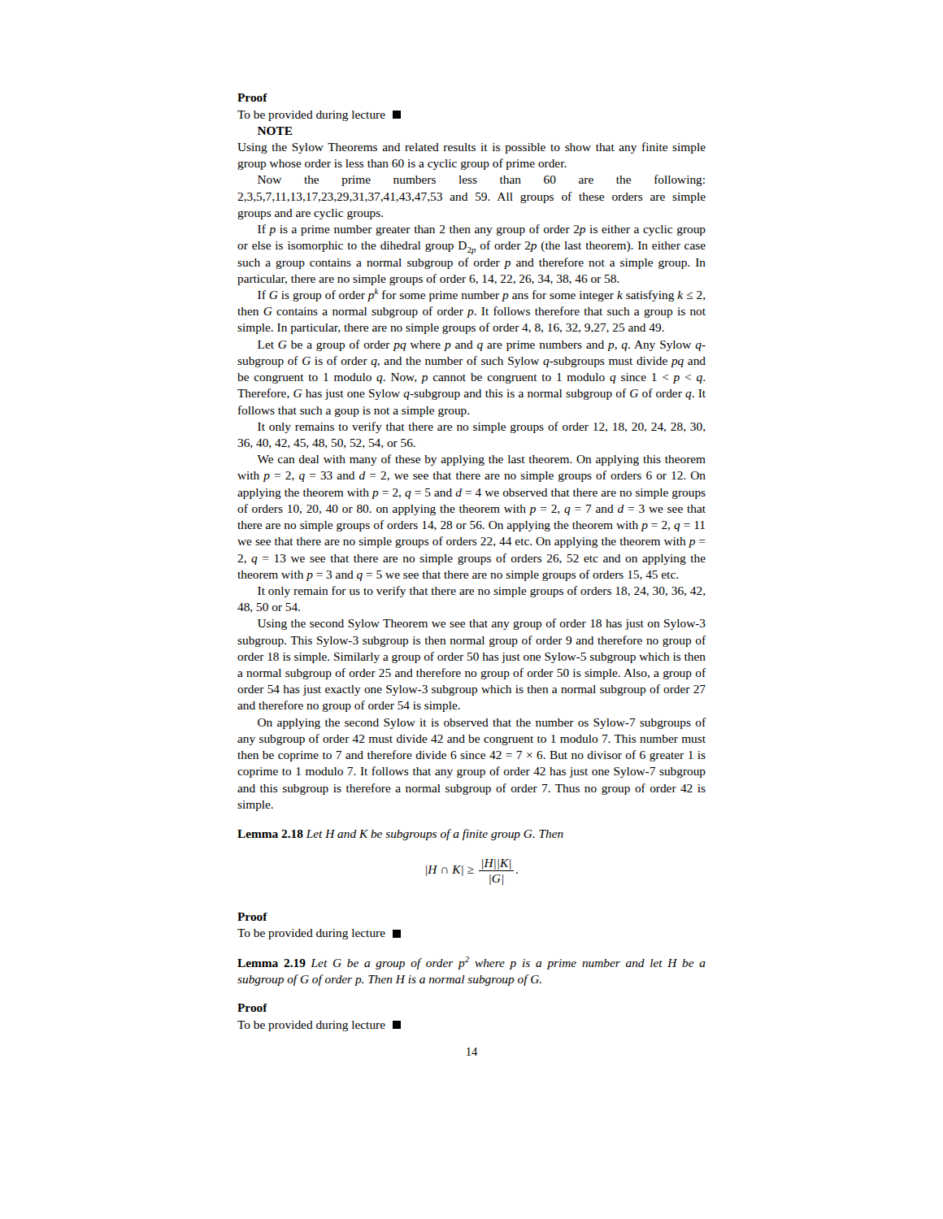Proof
To be provided during lecture
NOTE
Using the Sylow Theorems and related results it is possible to show that any finite simple group whose order is less than 60 is a cyclic group of prime order.
Now the prime numbers less than 60 are the following: 2,3,5,7,11,13,17,23,29,31,37,41,43,47,53 and 59. All groups of these orders are simple groups and are cyclic groups.
If p is a prime number greater than 2 then any group of order 2p is either a cyclic group or else is isomorphic to the dihedral group D2p of order 2p (the last theorem). In either case such a group contains a normal subgroup of order p and therefore not a simple group. In particular, there are no simple groups of order 6, 14, 22, 26, 34, 38, 46 or 58.
If G is group of order pk for some prime number p ans for some integer k satisfying k ≤ 2, then G contains a normal subgroup of order p. It follows therefore that such a group is not simple. In particular, there are no simple groups of order 4, 8, 16, 32, 9,27, 25 and 49.
Let G be a group of order pq where p and q are prime numbers and p, q. Any Sylow q-subgroup of G is of order q, and the number of such Sylow q-subgroups must divide pq and be congruent to 1 modulo q. Now, p cannot be congruent to 1 modulo q since 1 < p < q. Therefore, G has just one Sylow q-subgroup and this is a normal subgroup of G of order q. It follows that such a goup is not a simple group.
It only remains to verify that there are no simple groups of order 12, 18, 20, 24, 28, 30, 36, 40, 42, 45, 48, 50, 52, 54, or 56.
We can deal with many of these by applying the last theorem. On applying this theorem with p = 2, q = 33 and d = 2, we see that there are no simple groups of orders 6 or 12. On applying the theorem with p = 2, q = 5 and d = 4 we observed that there are no simple groups of orders 10, 20, 40 or 80. on applying the theorem with p = 2, q = 7 and d = 3 we see that there are no simple groups of orders 14, 28 or 56. On applying the theorem with p = 2, q = 11 we see that there are no simple groups of orders 22, 44 etc. On applying the theorem with p = 2, q = 13 we see that there are no simple groups of orders 26, 52 etc and on applying the theorem with p = 3 and q = 5 we see that there are no simple groups of orders 15, 45 etc.
It only remain for us to verify that there are no simple groups of orders 18, 24, 30, 36, 42, 48, 50 or 54.
Using the second Sylow Theorem we see that any group of order 18 has just on Sylow-3 subgroup. This Sylow-3 subgroup is then normal group of order 9 and therefore no group of order 18 is simple. Similarly a group of order 50 has just one Sylow-5 subgroup which is then a normal subgroup of order 25 and therefore no group of order 50 is simple. Also, a group of order 54 has just exactly one Sylow-3 subgroup which is then a normal subgroup of order 27 and therefore no group of order 54 is simple.
On applying the second Sylow it is observed that the number os Sylow-7 subgroups of any subgroup of order 42 must divide 42 and be congruent to 1 modulo 7. This number must then be coprime to 7 and therefore divide 6 since 42 = 7 × 6. But no divisor of 6 greater 1 is coprime to 1 modulo 7. It follows that any group of order 42 has just one Sylow-7 subgroup and this subgroup is therefore a normal subgroup of order 7. Thus no group of order 42 is simple.
Lemma 2.18 Let H and K be subgroups of a finite group G. Then
|H ∩ K| ≥ |H||K| |G| .
Proof
To be provided during lecture
Lemma 2.19 Let G be a group of order p2 where p is a prime number and let H be a subgroup of G of order p. Then H is a normal subgroup of G.
Proof
To be provided during lecture
14